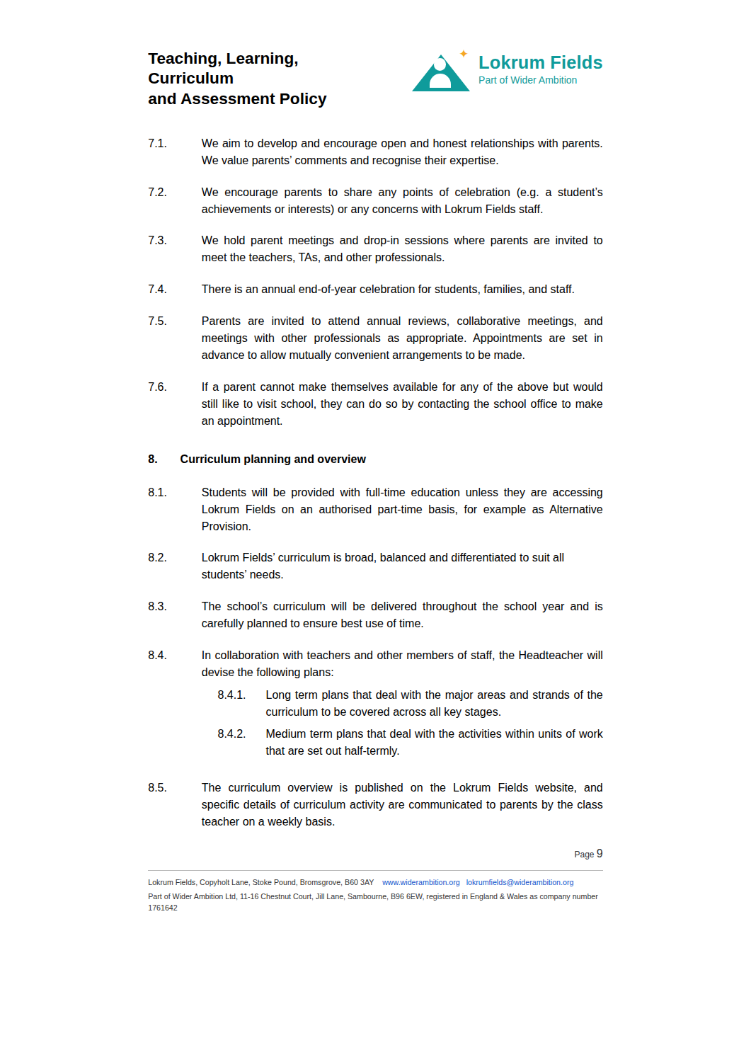Teaching, Learning, Curriculum
and Assessment Policy
✦
Lokrum Fields
Part of Wider Ambition
7.1.
We aim to develop and encourage open and honest relationships with parents. We value parents’ comments and recognise their expertise.
7.2.
We encourage parents to share any points of celebration (e.g. a student’s achievements or interests) or any concerns with Lokrum Fields staff.
7.3.
We hold parent meetings and drop-in sessions where parents are invited to meet the teachers, TAs, and other professionals.
7.4.
There is an annual end-of-year celebration for students, families, and staff.
7.5.
Parents are invited to attend annual reviews, collaborative meetings, and meetings with other professionals as appropriate. Appointments are set in advance to allow mutually convenient arrangements to be made.
7.6.
If a parent cannot make themselves available for any of the above but would still like to visit school, they can do so by contacting the school office to make an appointment.
8.
Curriculum planning and overview
8.1.
Students will be provided with full-time education unless they are accessing Lokrum Fields on an authorised part-time basis, for example as Alternative Provision.
8.2.
Lokrum Fields’ curriculum is broad, balanced and differentiated to suit all students’ needs.
8.3.
The school’s curriculum will be delivered throughout the school year and is carefully planned to ensure best use of time.
8.4.
In collaboration with teachers and other members of staff, the Headteacher will devise the following plans:
8.4.1.
Long term plans that deal with the major areas and strands of the curriculum to be covered across all key stages.
8.4.2.
Medium term plans that deal with the activities within units of work that are set out half-termly.
8.5.
The curriculum overview is published on the Lokrum Fields website, and specific details of curriculum activity are communicated to parents by the class teacher on a weekly basis.
Page 9
Lokrum Fields, Copyholt Lane, Stoke Pound, Bromsgrove, B60 3AY www.widerambition.org lokrumfields@widerambition.org
Part of Wider Ambition Ltd, 11-16 Chestnut Court, Jill Lane, Sambourne, B96 6EW, registered in England & Wales as company number 1761642